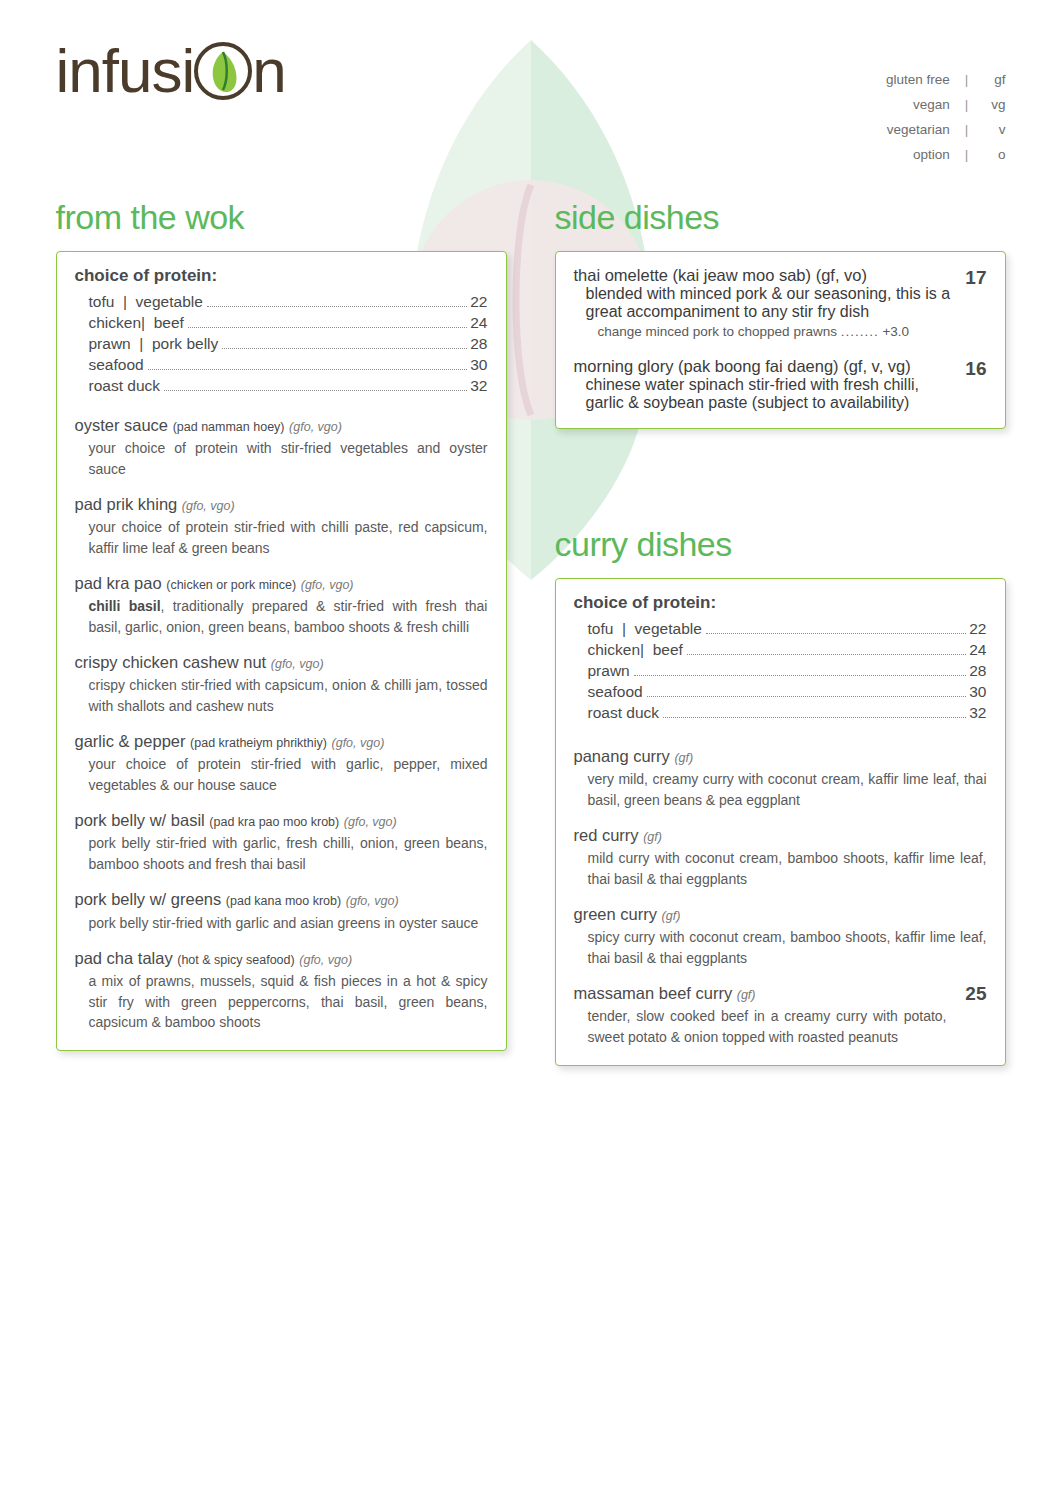infusi n
gluten free |gf
vegan |vg
vegetarian |v
option |o
from the wok
choice of protein:
tofu | vegetable 22
chicken| beef 24
prawn | pork belly 28
seafood 30
roast duck 32
oyster sauce (pad namman hoey) (gfo, vgo)
your choice of protein with stir-fried vegetables and oyster sauce
pad prik khing (gfo, vgo)
your choice of protein stir-fried with chilli paste, red capsicum, kaffir lime leaf & green beans
pad kra pao (chicken or pork mince) (gfo, vgo)
chilli basil, traditionally prepared & stir-fried with fresh thai basil, garlic, onion, green beans, bamboo shoots & fresh chilli
crispy chicken cashew nut (gfo, vgo)
crispy chicken stir-fried with capsicum, onion & chilli jam, tossed with shallots and cashew nuts
garlic & pepper (pad kratheiym phrikthiy) (gfo, vgo)
your choice of protein stir-fried with garlic, pepper, mixed vegetables & our house sauce
pork belly w/ basil (pad kra pao moo krob) (gfo, vgo)
pork belly stir-fried with garlic, fresh chilli, onion, green beans, bamboo shoots and fresh thai basil
pork belly w/ greens (pad kana moo krob) (gfo, vgo)
pork belly stir-fried with garlic and asian greens in oyster sauce
pad cha talay (hot & spicy seafood) (gfo, vgo)
a mix of prawns, mussels, squid & fish pieces in a hot & spicy stir fry with green peppercorns, thai basil, green beans, capsicum & bamboo shoots
side dishes
thai omelette (kai jeaw moo sab) (gf, vo)
blended with minced pork & our seasoning, this is a great accompaniment to any stir fry dish change minced pork to chopped prawns ........ +3.0
17
morning glory (pak boong fai daeng) (gf, v, vg)
chinese water spinach stir-fried with fresh chilli, garlic & soybean paste (subject to availability)
16
curry dishes
choice of protein:
tofu | vegetable 22
chicken| beef 24
prawn 28
seafood 30
roast duck 32
panang curry (gf)
very mild, creamy curry with coconut cream, kaffir lime leaf, thai basil, green beans & pea eggplant
red curry (gf)
mild curry with coconut cream, bamboo shoots, kaffir lime leaf, thai basil & thai eggplants
green curry (gf)
spicy curry with coconut cream, bamboo shoots, kaffir lime leaf, thai basil & thai eggplants
massaman beef curry (gf)
25
tender, slow cooked beef in a creamy curry with potato, sweet potato & onion topped with roasted peanuts